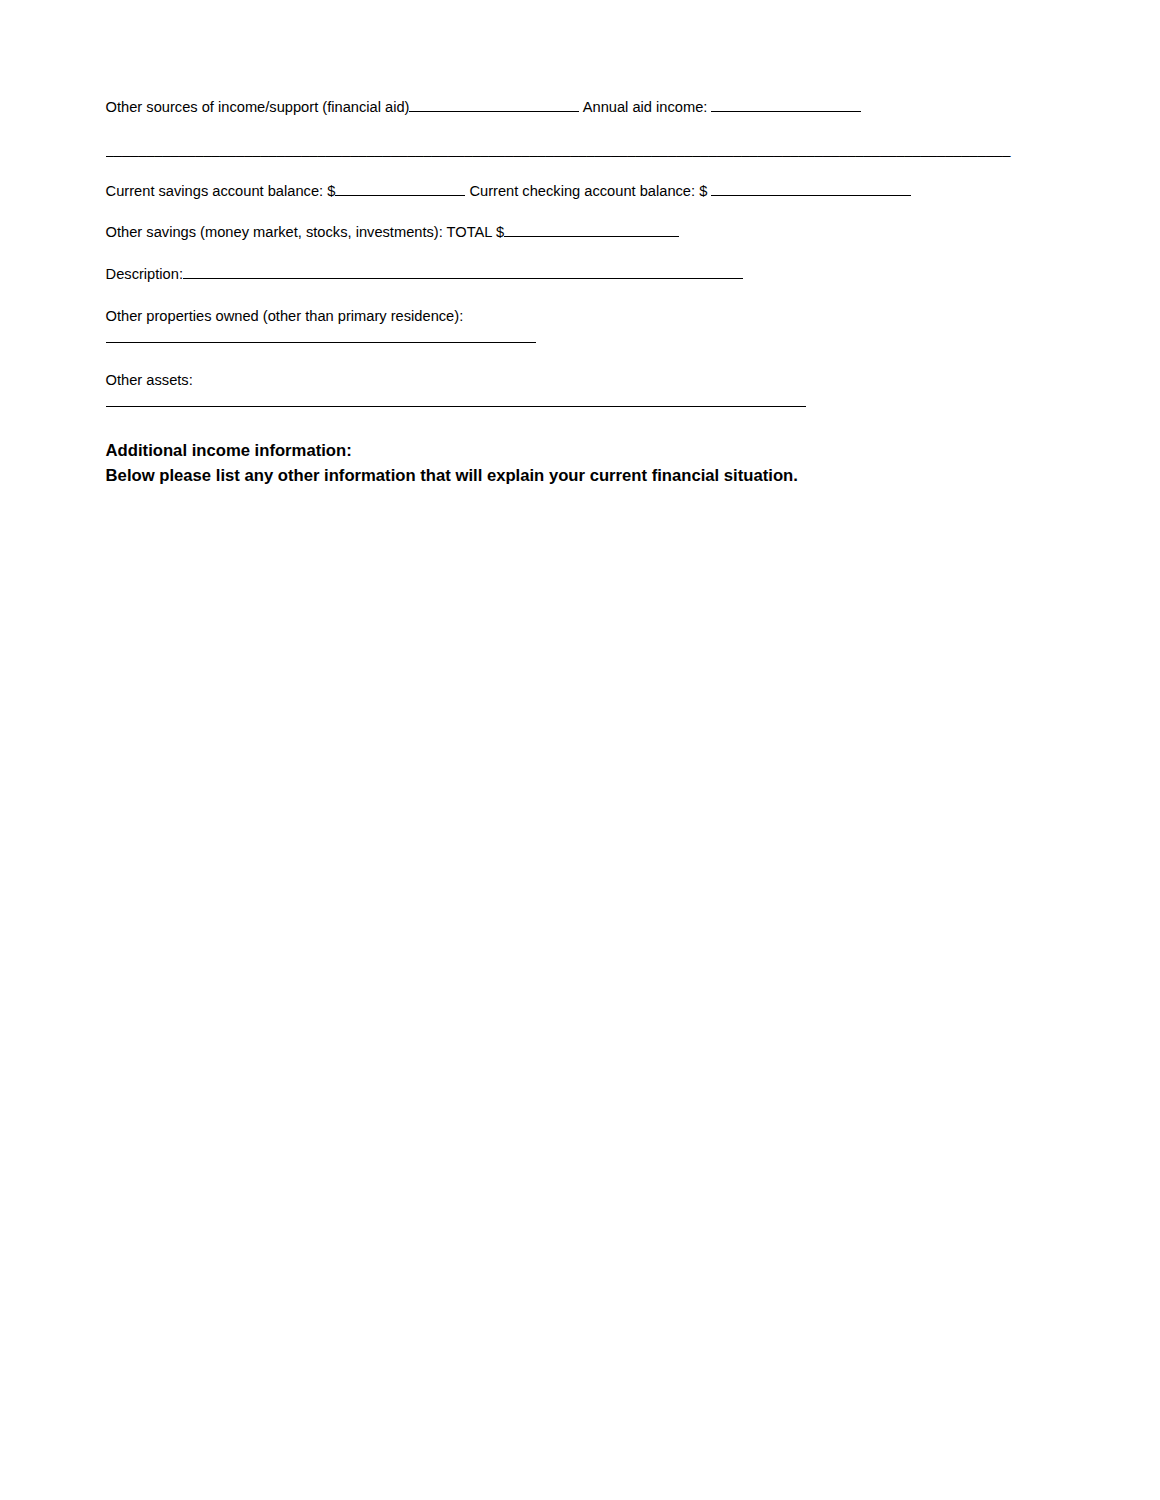Other sources of income/support (financial aid) Annual aid income:
_______________________________________________________________________________________________________________
Current savings account balance: $ Current checking account balance: $
Other savings (money market, stocks, investments): TOTAL $
Description:
Other properties owned (other than primary residence):
Other assets:
Additional income information: Below please list any other information that will explain your current financial situation.